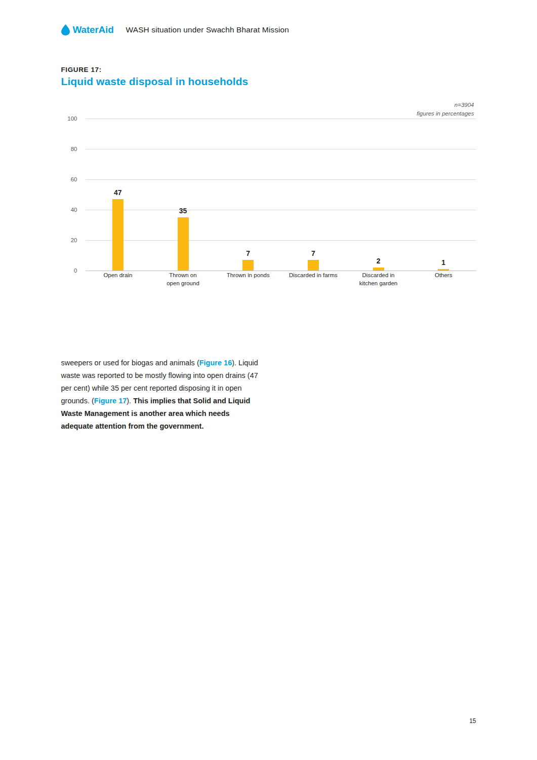WaterAid
WASH situation under Swachh Bharat Mission
FIGURE 17:
Liquid waste disposal in households
n=3904
figures in percentages
100
80
60
40
20
0
47
35
7
7
2
1
Open drain
Thrown on
open ground
Thrown in ponds
Discarded in farms
Discarded in
kitchen garden
Others
sweepers or used for biogas and animals (Figure 16). Liquid waste was reported to be mostly flowing into open drains (47 per cent) while 35 per cent reported disposing it in open grounds. (Figure 17). This implies that Solid and Liquid Waste Management is another area which needs adequate attention from the government.
15